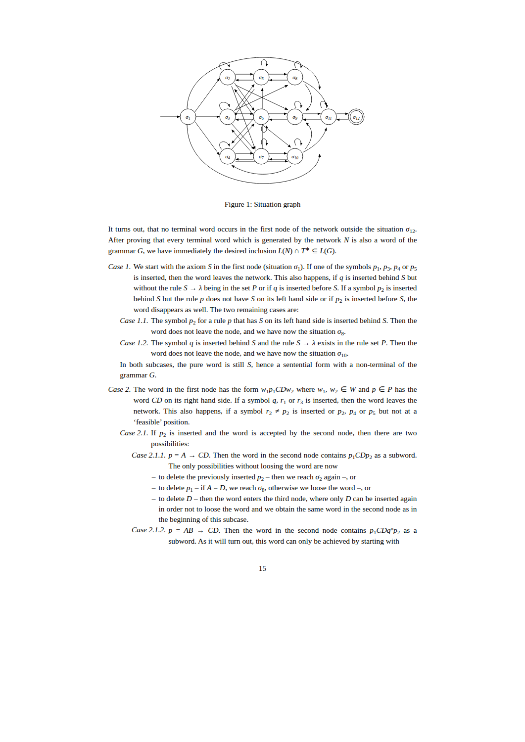σ1 σ2 σ3 σ4 σ5 σ6 σ7 σ8 σ9 σ10 σ11 σ12
Figure 1: Situation graph
It turns out, that no terminal word occurs in the first node of the network outside the situation σ12. After proving that every terminal word which is generated by the network N is also a word of the grammar G, we have immediately the desired inclusion L(N) ∩ T∗ ⊆ L(G).
Case 1.
We start with the axiom S in the first node (situation σ1). If one of the symbols p1, p3, p4 or p5 is inserted, then the word leaves the network. This also happens, if q is inserted behind S but without the rule S → λ being in the set P or if q is inserted before S. If a symbol p2 is inserted behind S but the rule p does not have S on its left hand side or if p2 is inserted before S, the word disappears as well. The two remaining cases are:
Case 1.1.
The symbol p2 for a rule p that has S on its left hand side is inserted behind S. Then the word does not leave the node, and we have now the situation σ8.
Case 1.2.
The symbol q is inserted behind S and the rule S → λ exists in the rule set P. Then the word does not leave the node, and we have now the situation σ10.
In both subcases, the pure word is still S, hence a sentential form with a non-terminal of the grammar G.
Case 2.
The word in the first node has the form w1p1CDw2 where w1, w2 ∈ W and p ∈ P has the word CD on its right hand side. If a symbol q, r1 or r3 is inserted, then the word leaves the network. This also happens, if a symbol r2 ≠ p2 is inserted or p2, p4 or p5 but not at a ‘feasible’ position.
Case 2.1.
If p2 is inserted and the word is accepted by the second node, then there are two possibilities:
Case 2.1.1.
p = A → CD. Then the word in the second node contains p1CDp2 as a subword. The only possibilities without loosing the word are now
to delete the previously inserted p2 – then we reach σ2 again –, or
to delete p1 – if A = D, we reach σ8, otherwise we loose the word –, or
to delete D – then the word enters the third node, where only D can be inserted again in order not to loose the word and we obtain the same word in the second node as in the beginning of this subcase.
Case 2.1.2.
p = AB → CD. Then the word in the second node contains p1CDqnp2 as a subword. As it will turn out, this word can only be achieved by starting with
15